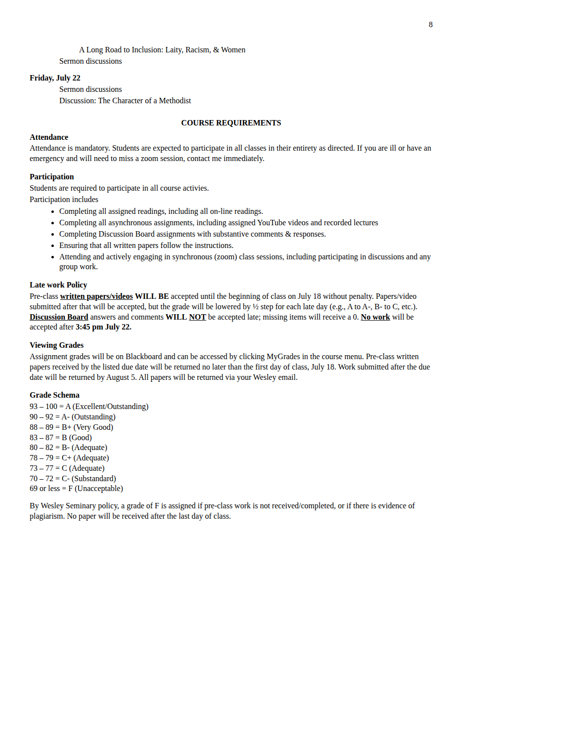8
A Long Road to Inclusion: Laity, Racism, & Women
Sermon discussions
Friday, July 22
Sermon discussions
Discussion: The Character of a Methodist
COURSE REQUIREMENTS
Attendance
Attendance is mandatory. Students are expected to participate in all classes in their entirety as directed. If you are ill or have an emergency and will need to miss a zoom session, contact me immediately.
Participation
Students are required to participate in all course activies.
Participation includes
Completing all assigned readings, including all on-line readings.
Completing all asynchronous assignments, including assigned YouTube videos and recorded lectures
Completing Discussion Board assignments with substantive comments & responses.
Ensuring that all written papers follow the instructions.
Attending and actively engaging in synchronous (zoom) class sessions, including participating in discussions and any group work.
Late work Policy
Pre-class written papers/videos WILL BE accepted until the beginning of class on July 18 without penalty. Papers/video submitted after that will be accepted, but the grade will be lowered by ½ step for each late day (e.g., A to A-, B- to C, etc.). Discussion Board answers and comments WILL NOT be accepted late; missing items will receive a 0. No work will be accepted after 3:45 pm July 22.
Viewing Grades
Assignment grades will be on Blackboard and can be accessed by clicking MyGrades in the course menu. Pre-class written papers received by the listed due date will be returned no later than the first day of class, July 18. Work submitted after the due date will be returned by August 5. All papers will be returned via your Wesley email.
Grade Schema
93 – 100 = A (Excellent/Outstanding)
90 – 92 = A- (Outstanding)
88 – 89 = B+ (Very Good)
83 – 87 = B (Good)
80 – 82 = B- (Adequate)
78 – 79 = C+ (Adequate)
73 – 77 = C (Adequate)
70 – 72 = C- (Substandard)
69 or less = F (Unacceptable)
By Wesley Seminary policy, a grade of F is assigned if pre-class work is not received/completed, or if there is evidence of plagiarism. No paper will be received after the last day of class.